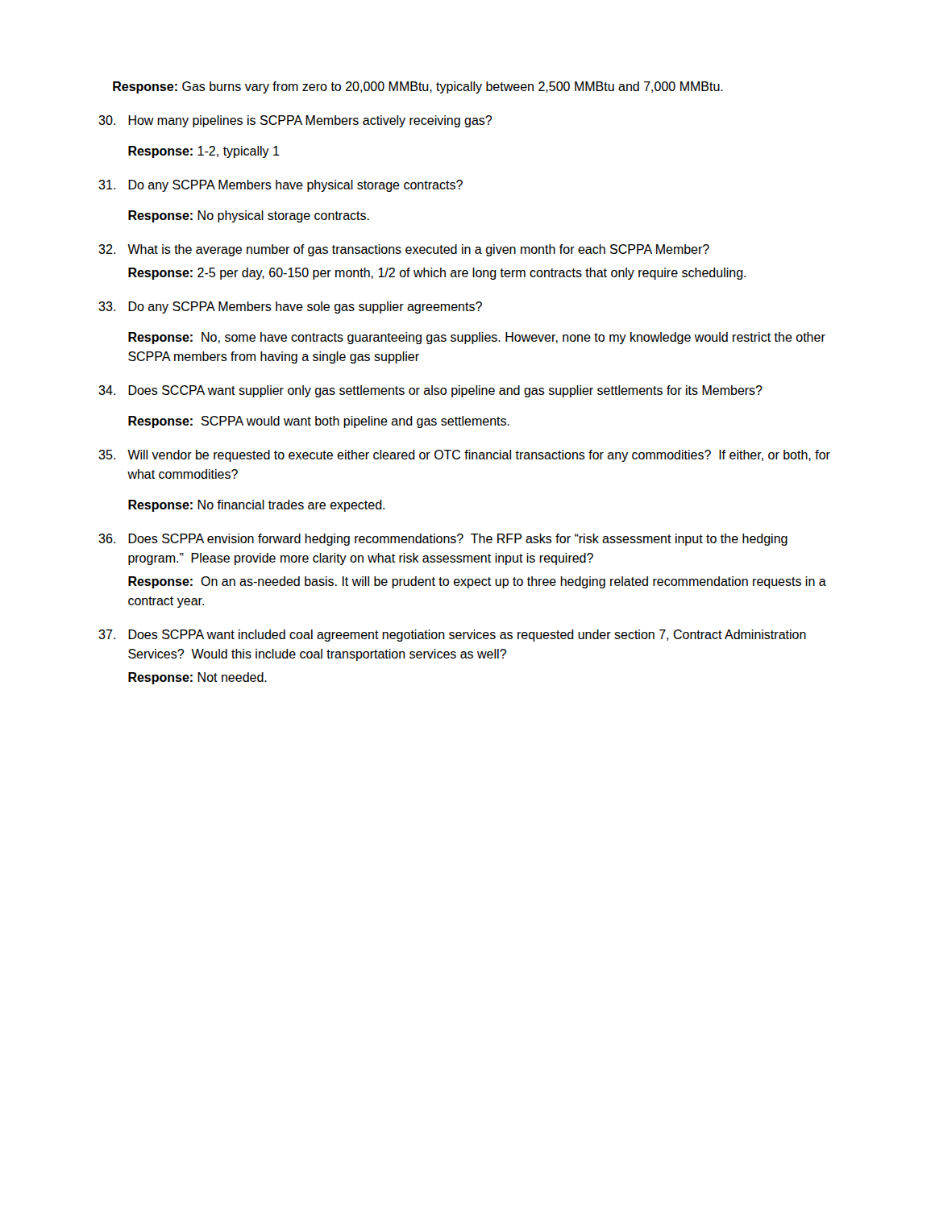Response: Gas burns vary from zero to 20,000 MMBtu, typically between 2,500 MMBtu and 7,000 MMBtu.
How many pipelines is SCPPA Members actively receiving gas?
Response: 1-2, typically 1
Do any SCPPA Members have physical storage contracts?
Response: No physical storage contracts.
What is the average number of gas transactions executed in a given month for each SCPPA Member?
Response: 2-5 per day, 60-150 per month, 1/2 of which are long term contracts that only require scheduling.
Do any SCPPA Members have sole gas supplier agreements?
Response: No, some have contracts guaranteeing gas supplies. However, none to my knowledge would restrict the other SCPPA members from having a single gas supplier
Does SCCPA want supplier only gas settlements or also pipeline and gas supplier settlements for its Members?
Response: SCPPA would want both pipeline and gas settlements.
Will vendor be requested to execute either cleared or OTC financial transactions for any commodities? If either, or both, for what commodities?
Response: No financial trades are expected.
Does SCPPA envision forward hedging recommendations? The RFP asks for “risk assessment input to the hedging program.” Please provide more clarity on what risk assessment input is required?
Response: On an as-needed basis. It will be prudent to expect up to three hedging related recommendation requests in a contract year.
Does SCPPA want included coal agreement negotiation services as requested under section 7, Contract Administration Services? Would this include coal transportation services as well?
Response: Not needed.